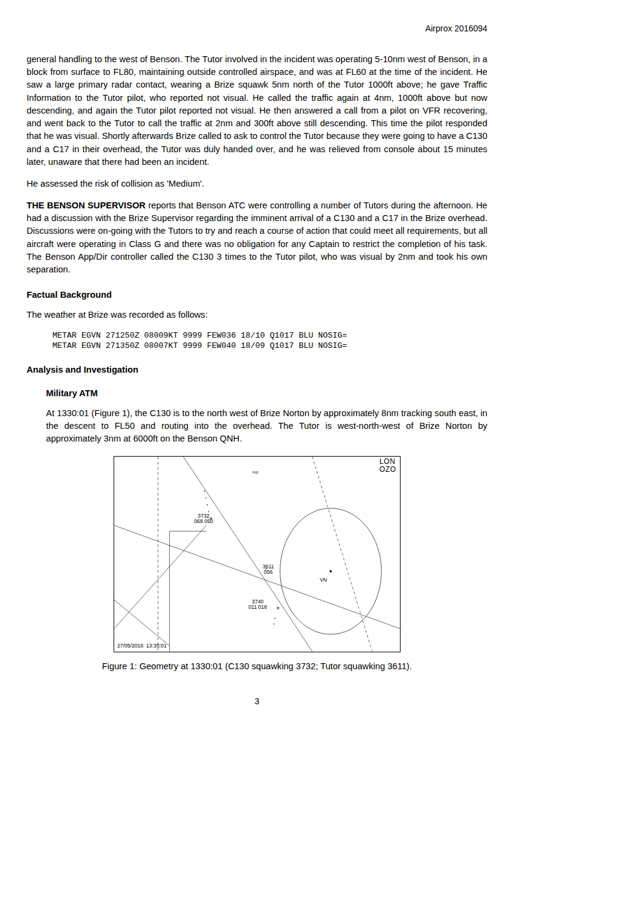Airprox 2016094
general handling to the west of Benson. The Tutor involved in the incident was operating 5-10nm west of Benson, in a block from surface to FL80, maintaining outside controlled airspace, and was at FL60 at the time of the incident. He saw a large primary radar contact, wearing a Brize squawk 5nm north of the Tutor 1000ft above; he gave Traffic Information to the Tutor pilot, who reported not visual. He called the traffic again at 4nm, 1000ft above but now descending, and again the Tutor pilot reported not visual. He then answered a call from a pilot on VFR recovering, and went back to the Tutor to call the traffic at 2nm and 300ft above still descending. This time the pilot responded that he was visual. Shortly afterwards Brize called to ask to control the Tutor because they were going to have a C130 and a C17 in their overhead, the Tutor was duly handed over, and he was relieved from console about 15 minutes later, unaware that there had been an incident.
He assessed the risk of collision as 'Medium'.
THE BENSON SUPERVISOR reports that Benson ATC were controlling a number of Tutors during the afternoon. He had a discussion with the Brize Supervisor regarding the imminent arrival of a C130 and a C17 in the Brize overhead. Discussions were on-going with the Tutors to try and reach a course of action that could meet all requirements, but all aircraft were operating in Class G and there was no obligation for any Captain to restrict the completion of his task. The Benson App/Dir controller called the C130 3 times to the Tutor pilot, who was visual by 2nm and took his own separation.
Factual Background
The weather at Brize was recorded as follows:
METAR EGVN 271250Z 08009KT 9999 FEW036 18/10 Q1017 BLU NOSIG= METAR EGVN 271350Z 08007KT 9999 FEW040 18/09 Q1017 BLU NOSIG=
Analysis and Investigation
Military ATM
At 1330:01 (Figure 1), the C130 is to the north west of Brize Norton by approximately 8nm tracking south east, in the descent to FL50 and routing into the overhead. The Tutor is west-north-west of Brize Norton by approximately 3nm at 6000ft on the Benson QNH.
✳ ✳ XGE
LON
OZO
3732
068 050
3611
056
3740
011 018
VN
27/05/2016 13:30:01
Figure 1: Geometry at 1330:01 (C130 squawking 3732; Tutor squawking 3611).
3